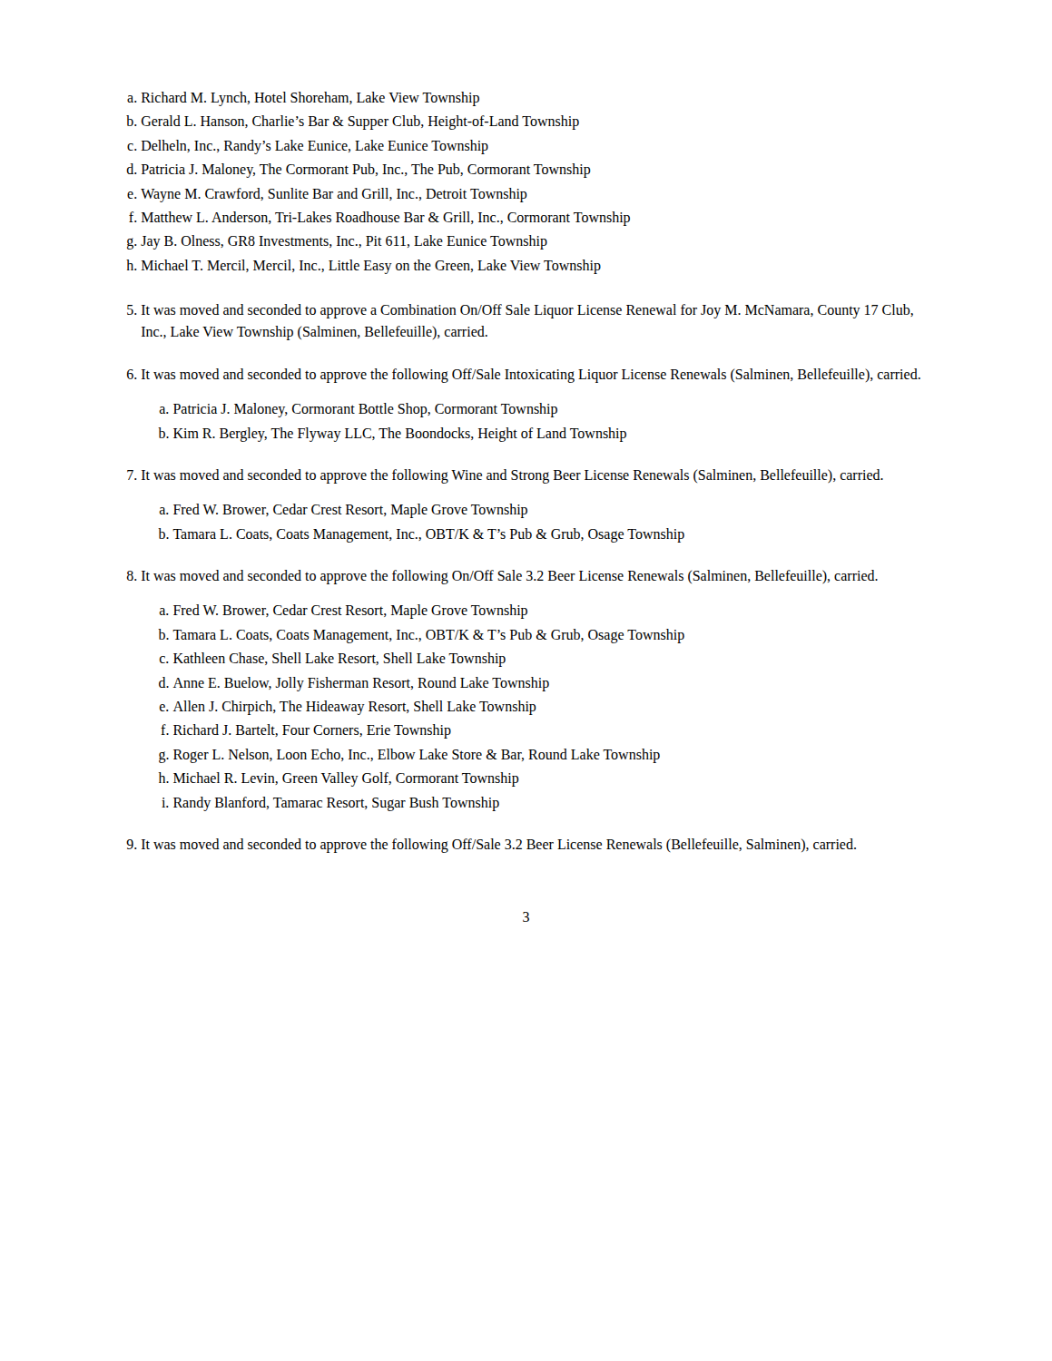Richard M. Lynch, Hotel Shoreham, Lake View Township
Gerald L. Hanson, Charlie’s Bar & Supper Club, Height-of-Land Township
Delheln, Inc., Randy’s Lake Eunice, Lake Eunice Township
Patricia J. Maloney, The Cormorant Pub, Inc., The Pub, Cormorant Township
Wayne M. Crawford, Sunlite Bar and Grill, Inc., Detroit Township
Matthew L. Anderson, Tri-Lakes Roadhouse Bar & Grill, Inc., Cormorant Township
Jay B. Olness, GR8 Investments, Inc., Pit 611, Lake Eunice Township
Michael T. Mercil, Mercil, Inc., Little Easy on the Green, Lake View Township
It was moved and seconded to approve a Combination On/Off Sale Liquor License Renewal for Joy M. McNamara, County 17 Club, Inc., Lake View Township (Salminen, Bellefeuille), carried.
It was moved and seconded to approve the following Off/Sale Intoxicating Liquor License Renewals (Salminen, Bellefeuille), carried.
Patricia J. Maloney, Cormorant Bottle Shop, Cormorant Township
Kim R. Bergley, The Flyway LLC, The Boondocks, Height of Land Township
It was moved and seconded to approve the following Wine and Strong Beer License Renewals (Salminen, Bellefeuille), carried.
Fred W. Brower, Cedar Crest Resort, Maple Grove Township
Tamara L. Coats, Coats Management, Inc., OBT/K & T’s Pub & Grub, Osage Township
It was moved and seconded to approve the following On/Off Sale 3.2 Beer License Renewals (Salminen, Bellefeuille), carried.
Fred W. Brower, Cedar Crest Resort, Maple Grove Township
Tamara L. Coats, Coats Management, Inc., OBT/K & T’s Pub & Grub, Osage Township
Kathleen Chase, Shell Lake Resort, Shell Lake Township
Anne E. Buelow, Jolly Fisherman Resort, Round Lake Township
Allen J. Chirpich, The Hideaway Resort, Shell Lake Township
Richard J. Bartelt, Four Corners, Erie Township
Roger L. Nelson, Loon Echo, Inc., Elbow Lake Store & Bar, Round Lake Township
Michael R. Levin, Green Valley Golf, Cormorant Township
Randy Blanford, Tamarac Resort, Sugar Bush Township
It was moved and seconded to approve the following Off/Sale 3.2 Beer License Renewals (Bellefeuille, Salminen), carried.
3